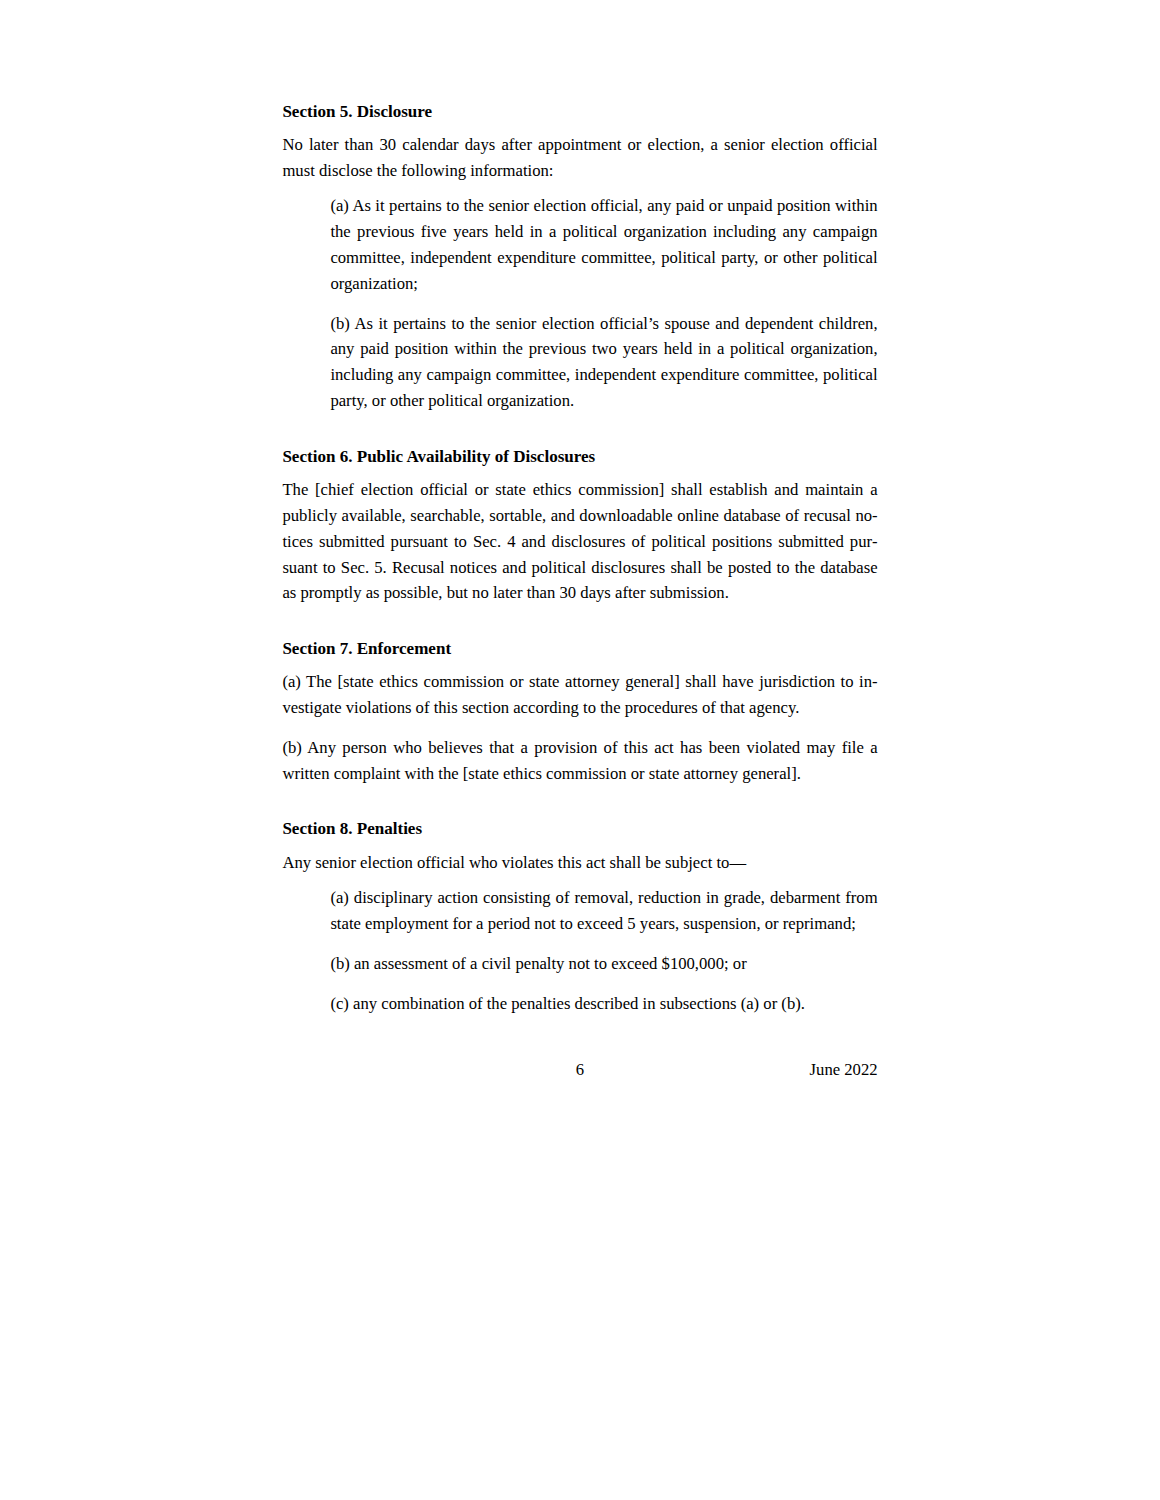Section 5. Disclosure
No later than 30 calendar days after appointment or election, a senior election official must disclose the following information:
(a) As it pertains to the senior election official, any paid or unpaid position within the previous five years held in a political organization including any campaign committee, independent expenditure committee, political party, or other political organization;
(b) As it pertains to the senior election official’s spouse and dependent children, any paid position within the previous two years held in a political organization, including any campaign committee, independent expenditure committee, political party, or other political organization.
Section 6. Public Availability of Disclosures
The [chief election official or state ethics commission] shall establish and maintain a publicly available, searchable, sortable, and downloadable online database of recusal notices submitted pursuant to Sec. 4 and disclosures of political positions submitted pursuant to Sec. 5. Recusal notices and political disclosures shall be posted to the database as promptly as possible, but no later than 30 days after submission.
Section 7. Enforcement
(a) The [state ethics commission or state attorney general] shall have jurisdiction to investigate violations of this section according to the procedures of that agency.
(b) Any person who believes that a provision of this act has been violated may file a written complaint with the [state ethics commission or state attorney general].
Section 8. Penalties
Any senior election official who violates this act shall be subject to—
(a) disciplinary action consisting of removal, reduction in grade, debarment from state employment for a period not to exceed 5 years, suspension, or reprimand;
(b) an assessment of a civil penalty not to exceed $100,000; or
(c) any combination of the penalties described in subsections (a) or (b).
6 June 2022